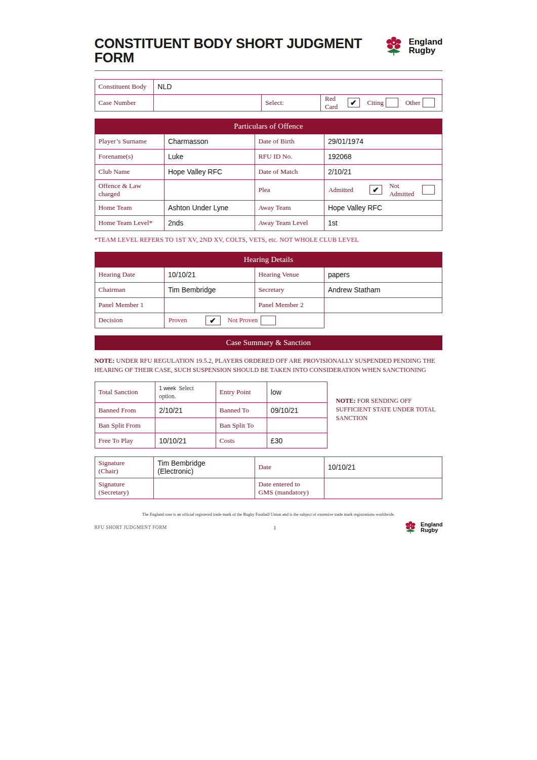Constituent Body Short Judgment Form
England Rugby
| Constituent Body | NLD |
| Case Number | | Select: | Red Card ✔ Citing Other |
| Particulars of Offence |
| Player’s Surname | Charmasson | Date of Birth | 29/01/1974 |
| Forename(s) | Luke | RFU ID No. | 192068 |
| Club Name | Hope Valley RFC | Date of Match | 2/10/21 |
| Offence & Law charged | | Plea | Admitted ✔ Not Admitted |
| Home Team | Ashton Under Lyne | Away Team | Hope Valley RFC |
| Home Team Level* | 2nds | Away Team Level | 1st |
*TEAM LEVEL REFERS TO 1ST XV, 2ND XV, COLTS, VETS, etc. NOT WHOLE CLUB LEVEL
| Hearing Details |
| Hearing Date | 10/10/21 | Hearing Venue | papers |
| Chairman | Tim Bembridge | Secretary | Andrew Statham |
| Panel Member 1 | | Panel Member 2 | |
| Decision | Proven ✔ Not Proven | |
| Case Summary & Sanction |
NOTE: UNDER RFU REGULATION 19.5.2, PLAYERS ORDERED OFF ARE PROVISIONALLY SUSPENDED PENDING THE HEARING OF THEIR CASE, SUCH SUSPENSION SHOULD BE TAKEN INTO CONSIDERATION WHEN SANCTIONING
| Total Sanction | 1 week Select option. | Entry Point | low |
| Banned From | 2/10/21 | Banned To | 09/10/21 |
| Ban Split From | | Ban Split To | |
| Free To Play | 10/10/21 | Costs | £30 |
NOTE: FOR SENDING OFF SUFFICIENT STATE UNDER TOTAL SANCTION
| Signature (Chair) | Tim Bembridge (Electronic) | Date | 10/10/21 |
| Signature (Secretary) | | Date entered to GMS (mandatory) | |
The England rose is an official registered trade mark of the Rugby Football Union and is the subject of extensive trade mark registrations worldwide.
RFU SHORT JUDGMENT FORM
1
England Rugby